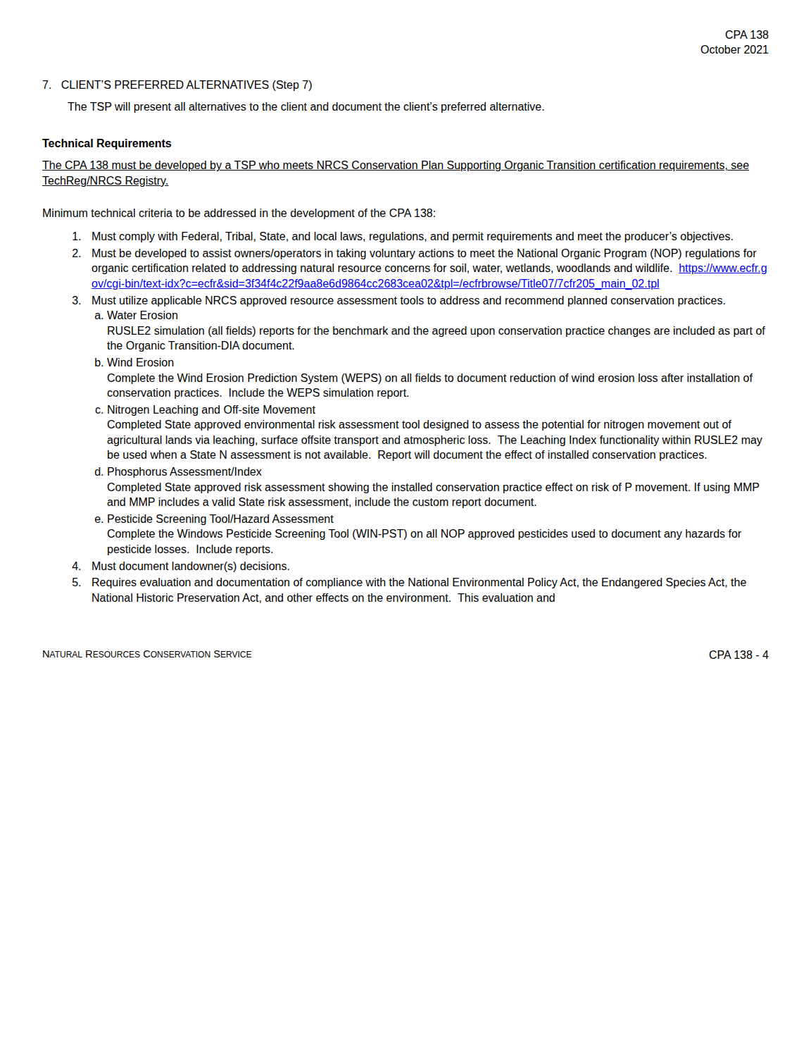CPA 138
October 2021
7. CLIENT’S PREFERRED ALTERNATIVES (Step 7)
The TSP will present all alternatives to the client and document the client’s preferred alternative.
Technical Requirements
The CPA 138 must be developed by a TSP who meets NRCS Conservation Plan Supporting Organic Transition certification requirements, see TechReg/NRCS Registry.
Minimum technical criteria to be addressed in the development of the CPA 138:
Must comply with Federal, Tribal, State, and local laws, regulations, and permit requirements and meet the producer’s objectives.
Must be developed to assist owners/operators in taking voluntary actions to meet the National Organic Program (NOP) regulations for organic certification related to addressing natural resource concerns for soil, water, wetlands, woodlands and wildlife. https://www.ecfr.gov/cgi-bin/text-idx?c=ecfr&sid=3f34f4c22f9aa8e6d9864cc2683cea02&tpl=/ecfrbrowse/Title07/7cfr205_main_02.tpl
Must utilize applicable NRCS approved resource assessment tools to address and recommend planned conservation practices.
Water Erosion
RUSLE2 simulation (all fields) reports for the benchmark and the agreed upon conservation practice changes are included as part of the Organic Transition-DIA document.
Wind Erosion
Complete the Wind Erosion Prediction System (WEPS) on all fields to document reduction of wind erosion loss after installation of conservation practices. Include the WEPS simulation report.
Nitrogen Leaching and Off-site Movement
Completed State approved environmental risk assessment tool designed to assess the potential for nitrogen movement out of agricultural lands via leaching, surface offsite transport and atmospheric loss. The Leaching Index functionality within RUSLE2 may be used when a State N assessment is not available. Report will document the effect of installed conservation practices.
Phosphorus Assessment/Index
Completed State approved risk assessment showing the installed conservation practice effect on risk of P movement. If using MMP and MMP includes a valid State risk assessment, include the custom report document.
Pesticide Screening Tool/Hazard Assessment
Complete the Windows Pesticide Screening Tool (WIN-PST) on all NOP approved pesticides used to document any hazards for pesticide losses. Include reports.
Must document landowner(s) decisions.
Requires evaluation and documentation of compliance with the National Environmental Policy Act, the Endangered Species Act, the National Historic Preservation Act, and other effects on the environment. This evaluation and
NATURAL RESOURCES CONSERVATION SERVICE
CPA 138 - 4